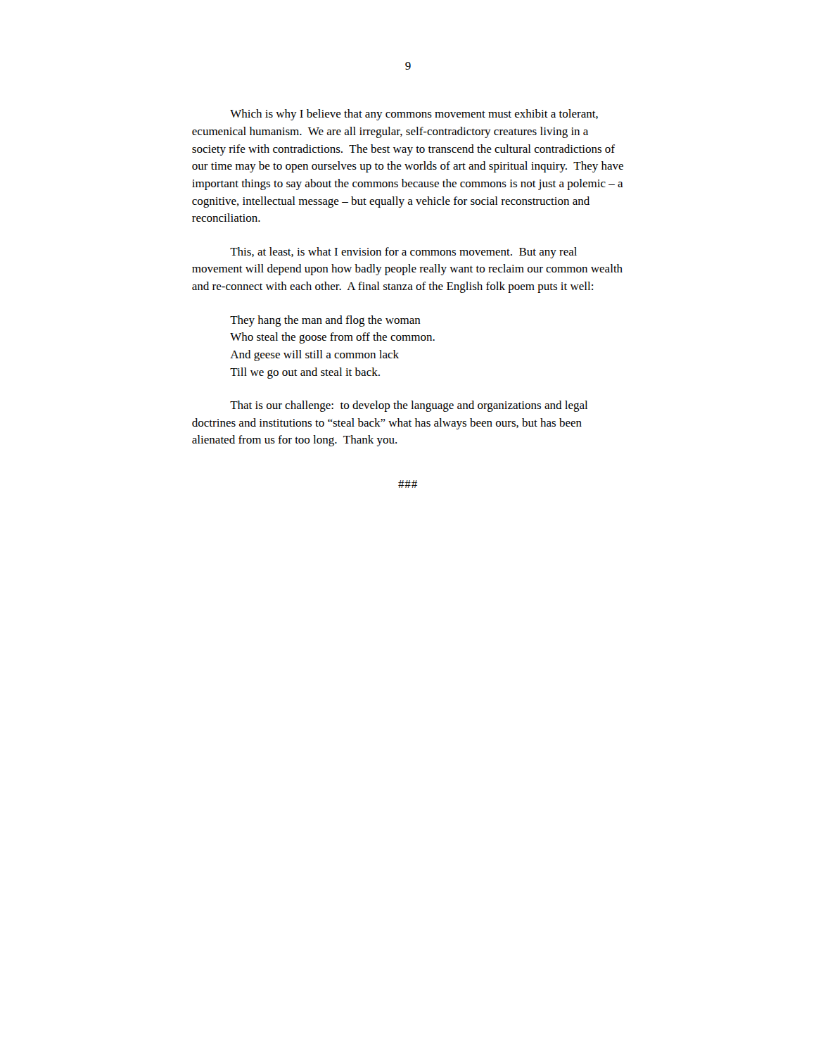9
Which is why I believe that any commons movement must exhibit a tolerant, ecumenical humanism. We are all irregular, self-contradictory creatures living in a society rife with contradictions. The best way to transcend the cultural contradictions of our time may be to open ourselves up to the worlds of art and spiritual inquiry. They have important things to say about the commons because the commons is not just a polemic – a cognitive, intellectual message – but equally a vehicle for social reconstruction and reconciliation.
This, at least, is what I envision for a commons movement. But any real movement will depend upon how badly people really want to reclaim our common wealth and re-connect with each other. A final stanza of the English folk poem puts it well:
They hang the man and flog the woman
Who steal the goose from off the common.
And geese will still a common lack
Till we go out and steal it back.
That is our challenge: to develop the language and organizations and legal doctrines and institutions to “steal back” what has always been ours, but has been alienated from us for too long. Thank you.
###